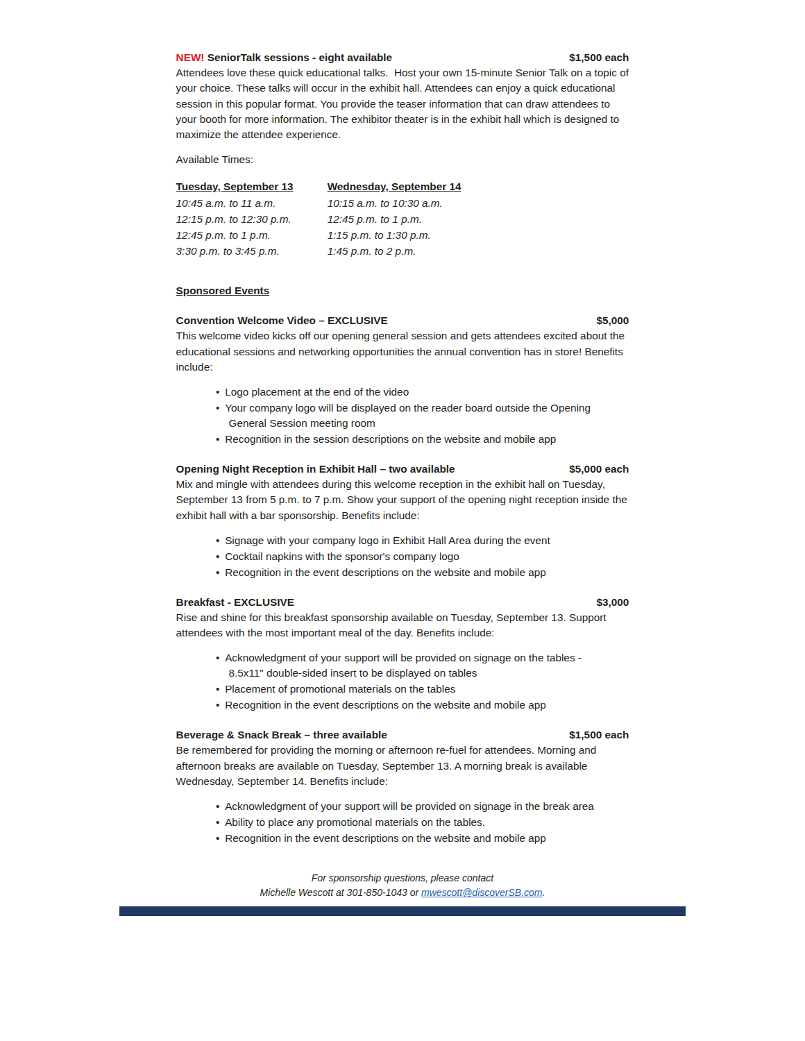NEW! SeniorTalk sessions - eight available $1,500 each
Attendees love these quick educational talks. Host your own 15-minute Senior Talk on a topic of your choice. These talks will occur in the exhibit hall. Attendees can enjoy a quick educational session in this popular format. You provide the teaser information that can draw attendees to your booth for more information. The exhibitor theater is in the exhibit hall which is designed to maximize the attendee experience.
Available Times:
| Tuesday, September 13 10:45 a.m. to 11 a.m. 12:15 p.m. to 12:30 p.m. 12:45 p.m. to 1 p.m. 3:30 p.m. to 3:45 p.m. | Wednesday, September 14 10:15 a.m. to 10:30 a.m. 12:45 p.m. to 1 p.m. 1:15 p.m. to 1:30 p.m. 1:45 p.m. to 2 p.m. |
Sponsored Events
Convention Welcome Video – EXCLUSIVE $5,000
This welcome video kicks off our opening general session and gets attendees excited about the educational sessions and networking opportunities the annual convention has in store! Benefits include:
Logo placement at the end of the video
Your company logo will be displayed on the reader board outside the OpeningGeneral Session meeting room
Recognition in the session descriptions on the website and mobile app
Opening Night Reception in Exhibit Hall – two available $5,000 each
Mix and mingle with attendees during this welcome reception in the exhibit hall on Tuesday, September 13 from 5 p.m. to 7 p.m. Show your support of the opening night reception inside the exhibit hall with a bar sponsorship. Benefits include:
Signage with your company logo in Exhibit Hall Area during the event
Cocktail napkins with the sponsor's company logo
Recognition in the event descriptions on the website and mobile app
Breakfast - EXCLUSIVE $3,000
Rise and shine for this breakfast sponsorship available on Tuesday, September 13. Support attendees with the most important meal of the day. Benefits include:
Acknowledgment of your support will be provided on signage on the tables -8.5x11" double-sided insert to be displayed on tables
Placement of promotional materials on the tables
Recognition in the event descriptions on the website and mobile app
Beverage & Snack Break – three available $1,500 each
Be remembered for providing the morning or afternoon re-fuel for attendees. Morning and afternoon breaks are available on Tuesday, September 13. A morning break is available Wednesday, September 14. Benefits include:
Acknowledgment of your support will be provided on signage in the break area
Ability to place any promotional materials on the tables.
Recognition in the event descriptions on the website and mobile app
For sponsorship questions, please contact
Michelle Wescott at 301-850-1043 or mwescott@discoverSB.com.